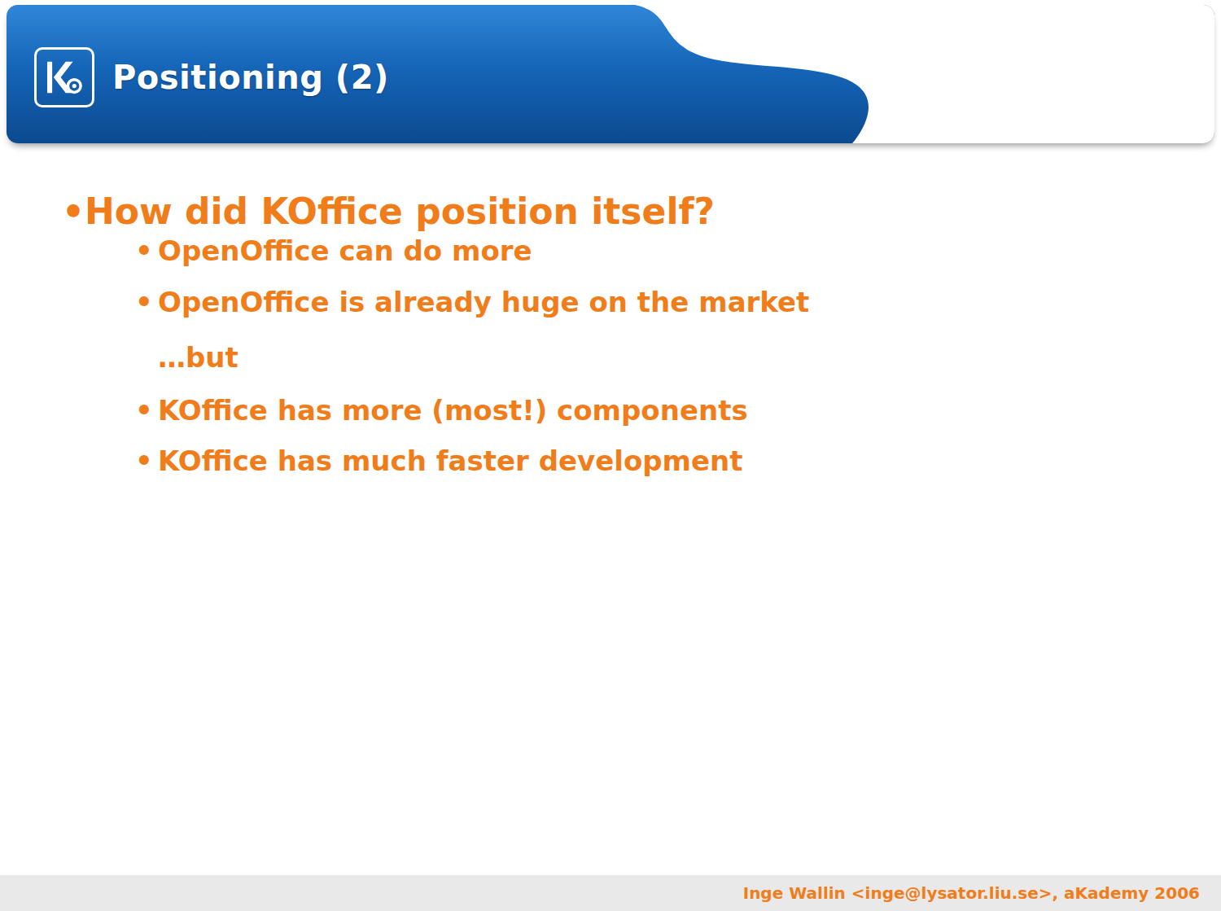KDE
Positioning (2)
How did KOffice position itself?
OpenOffice can do more
OpenOffice is already huge on the market
…but
KOffice has more (most!) components
KOffice has much faster development
Inge Wallin <inge@lysator.liu.se>, aKademy 2006